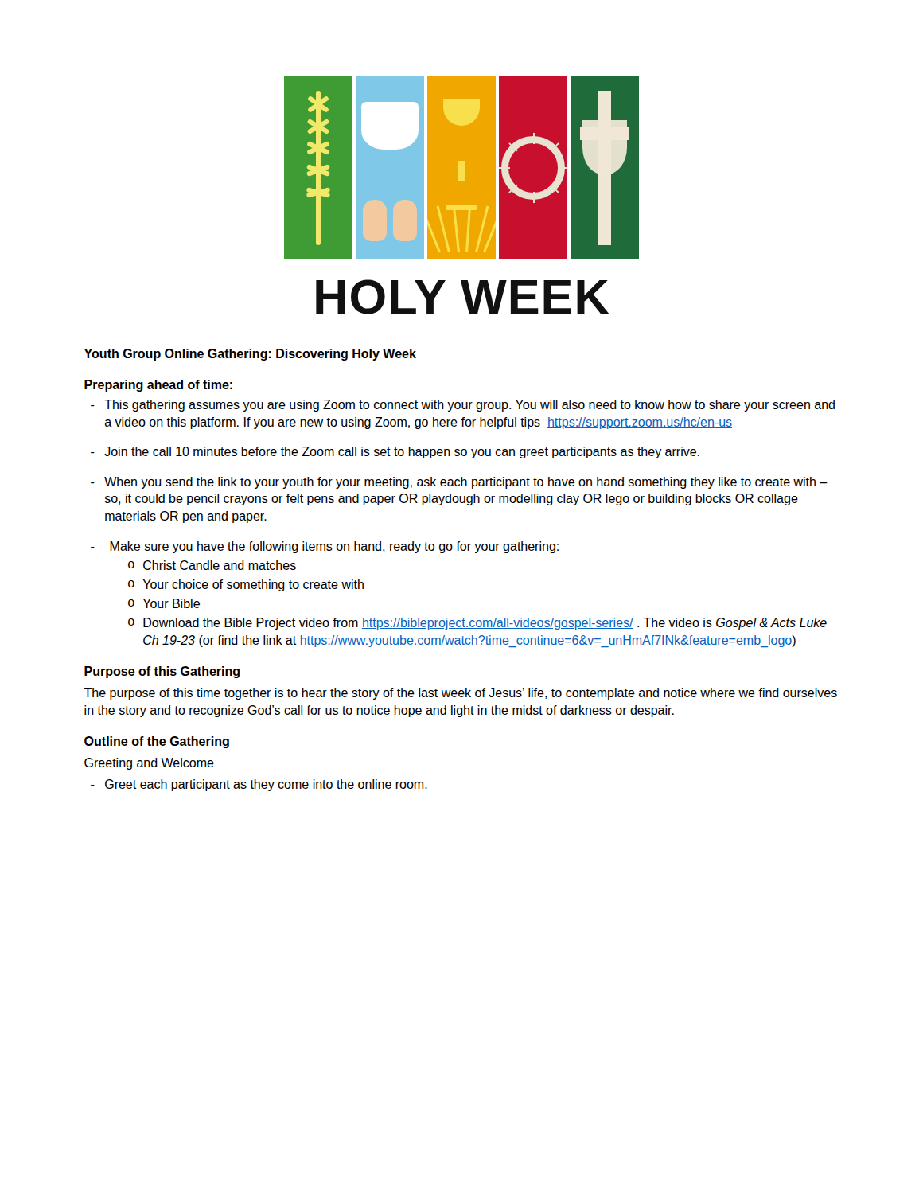HOLY WEEK
Youth Group Online Gathering: Discovering Holy Week
Preparing ahead of time:
This gathering assumes you are using Zoom to connect with your group. You will also need to know how to share your screen and a video on this platform. If you are new to using Zoom, go here for helpful tips https://support.zoom.us/hc/en-us
Join the call 10 minutes before the Zoom call is set to happen so you can greet participants as they arrive.
When you send the link to your youth for your meeting, ask each participant to have on hand something they like to create with – so, it could be pencil crayons or felt pens and paper OR playdough or modelling clay OR lego or building blocks OR collage materials OR pen and paper.
Make sure you have the following items on hand, ready to go for your gathering:
Christ Candle and matches
Your choice of something to create with
Your Bible
Download the Bible Project video from https://bibleproject.com/all-videos/gospel-series/ . The video is Gospel & Acts Luke Ch 19-23 (or find the link at https://www.youtube.com/watch?time_continue=6&v=_unHmAf7INk&feature=emb_logo)
Purpose of this Gathering
The purpose of this time together is to hear the story of the last week of Jesus’ life, to contemplate and notice where we find ourselves in the story and to recognize God’s call for us to notice hope and light in the midst of darkness or despair.
Outline of the Gathering
Greeting and Welcome
Greet each participant as they come into the online room.